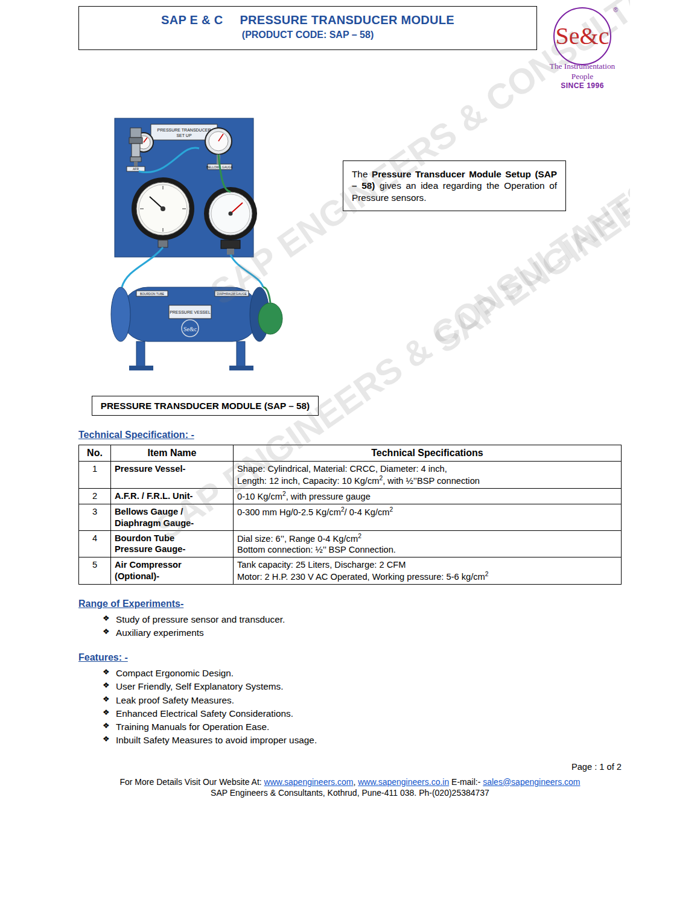SAP E & C PRESSURE TRANSDUCER MODULE
(PRODUCT CODE: SAP – 58)
®
Se&c
The Instrumentation People
SINCE 1996
PRESSURE TRANSDUCER SET UP AFR BELLOWS GAUGE PRESSURE VESSEL BOURDON TUBE DIAPHRAGM GAUGE Se&c
PRESSURE TRANSDUCER MODULE (SAP – 58)
The Pressure Transducer Module Setup (SAP – 58) gives an idea regarding the Operation of Pressure sensors.
Technical Specification: -
| No. | Item Name | Technical Specifications |
| --- | --- | --- |
| 1 | Pressure Vessel- | Shape: Cylindrical, Material: CRCC, Diameter: 4 inch, Length: 12 inch, Capacity: 10 Kg/cm 2 , with ½’’BSP connection |
| 2 | A.F.R. / F.R.L. Unit- | 0-10 Kg/cm 2 , with pressure gauge |
| 3 | Bellows Gauge / Diaphragm Gauge- | 0-300 mm Hg/0-2.5 Kg/cm 2 / 0-4 Kg/cm 2 |
| 4 | Bourdon Tube Pressure Gauge- | Dial size: 6’’, Range 0-4 Kg/cm 2 Bottom connection: ½’’ BSP Connection. |
| 5 | Air Compressor (Optional)- | Tank capacity: 25 Liters, Discharge: 2 CFM Motor: 2 H.P. 230 V AC Operated, Working pressure: 5-6 kg/cm 2 |
Range of Experiments-
Study of pressure sensor and transducer.
Auxiliary experiments
Features: -
Compact Ergonomic Design.
User Friendly, Self Explanatory Systems.
Leak proof Safety Measures.
Enhanced Electrical Safety Considerations.
Training Manuals for Operation Ease.
Inbuilt Safety Measures to avoid improper usage.
Page : 1 of 2
For More Details Visit Our Website At: www.sapengineers.com, www.sapengineers.co.in E-mail:- sales@sapengineers.com
SAP Engineers & Consultants, Kothrud, Pune-411 038. Ph-(020)25384737
SAP ENGINEERS & CONSULTANTS SAP ENGINEERS & CONSULTANTS SAP ENGINEERS & CONSULTANTS